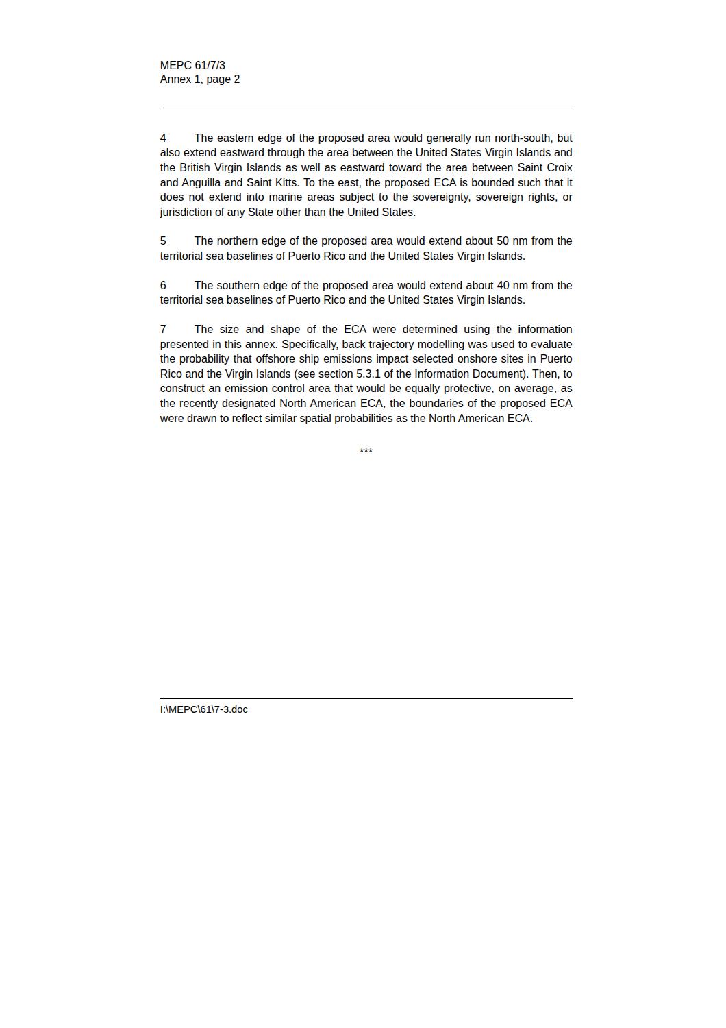MEPC 61/7/3
Annex 1, page 2
4 The eastern edge of the proposed area would generally run north-south, but also extend eastward through the area between the United States Virgin Islands and the British Virgin Islands as well as eastward toward the area between Saint Croix and Anguilla and Saint Kitts. To the east, the proposed ECA is bounded such that it does not extend into marine areas subject to the sovereignty, sovereign rights, or jurisdiction of any State other than the United States.
5 The northern edge of the proposed area would extend about 50 nm from the territorial sea baselines of Puerto Rico and the United States Virgin Islands.
6 The southern edge of the proposed area would extend about 40 nm from the territorial sea baselines of Puerto Rico and the United States Virgin Islands.
7 The size and shape of the ECA were determined using the information presented in this annex. Specifically, back trajectory modelling was used to evaluate the probability that offshore ship emissions impact selected onshore sites in Puerto Rico and the Virgin Islands (see section 5.3.1 of the Information Document). Then, to construct an emission control area that would be equally protective, on average, as the recently designated North American ECA, the boundaries of the proposed ECA were drawn to reflect similar spatial probabilities as the North American ECA.
***
I:\MEPC\61\7-3.doc